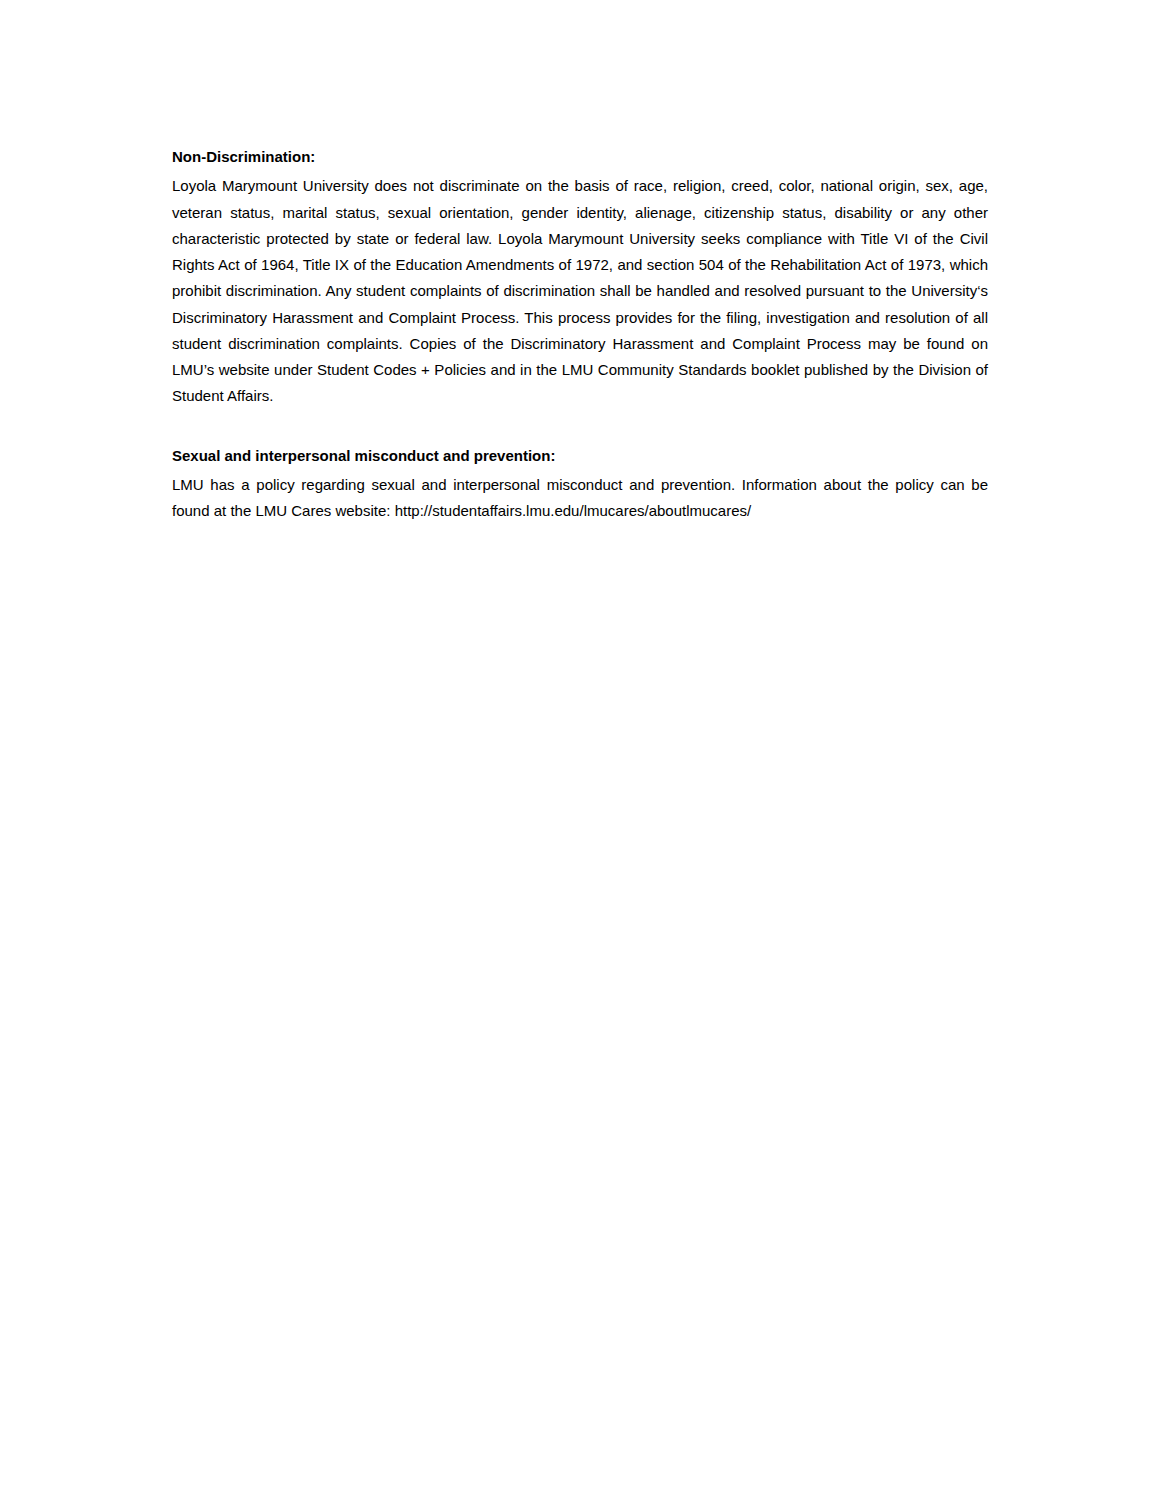Non-Discrimination:
Loyola Marymount University does not discriminate on the basis of race, religion, creed, color, national origin, sex, age, veteran status, marital status, sexual orientation, gender identity, alienage, citizenship status, disability or any other characteristic protected by state or federal law. Loyola Marymount University seeks compliance with Title VI of the Civil Rights Act of 1964, Title IX of the Education Amendments of 1972, and section 504 of the Rehabilitation Act of 1973, which prohibit discrimination. Any student complaints of discrimination shall be handled and resolved pursuant to the University‘s Discriminatory Harassment and Complaint Process. This process provides for the filing, investigation and resolution of all student discrimination complaints. Copies of the Discriminatory Harassment and Complaint Process may be found on LMU’s website under Student Codes + Policies and in the LMU Community Standards booklet published by the Division of Student Affairs.
Sexual and interpersonal misconduct and prevention:
LMU has a policy regarding sexual and interpersonal misconduct and prevention. Information about the policy can be found at the LMU Cares website: http://studentaffairs.lmu.edu/lmucares/aboutlmucares/